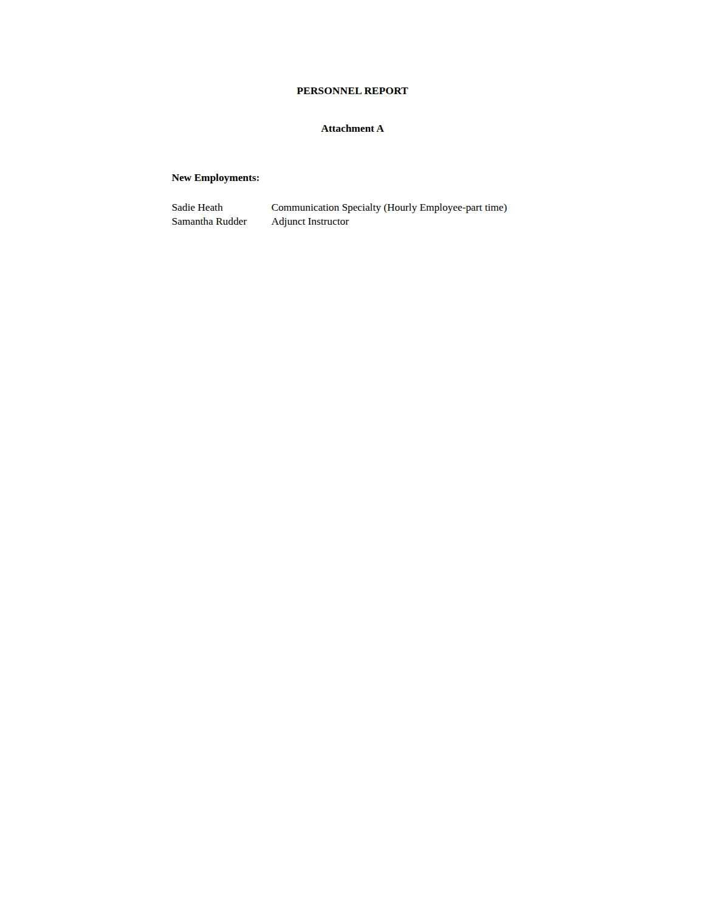PERSONNEL REPORT
Attachment A
New Employments:
| Sadie Heath | Communication Specialty (Hourly Employee-part time) |
| Samantha Rudder | Adjunct Instructor |